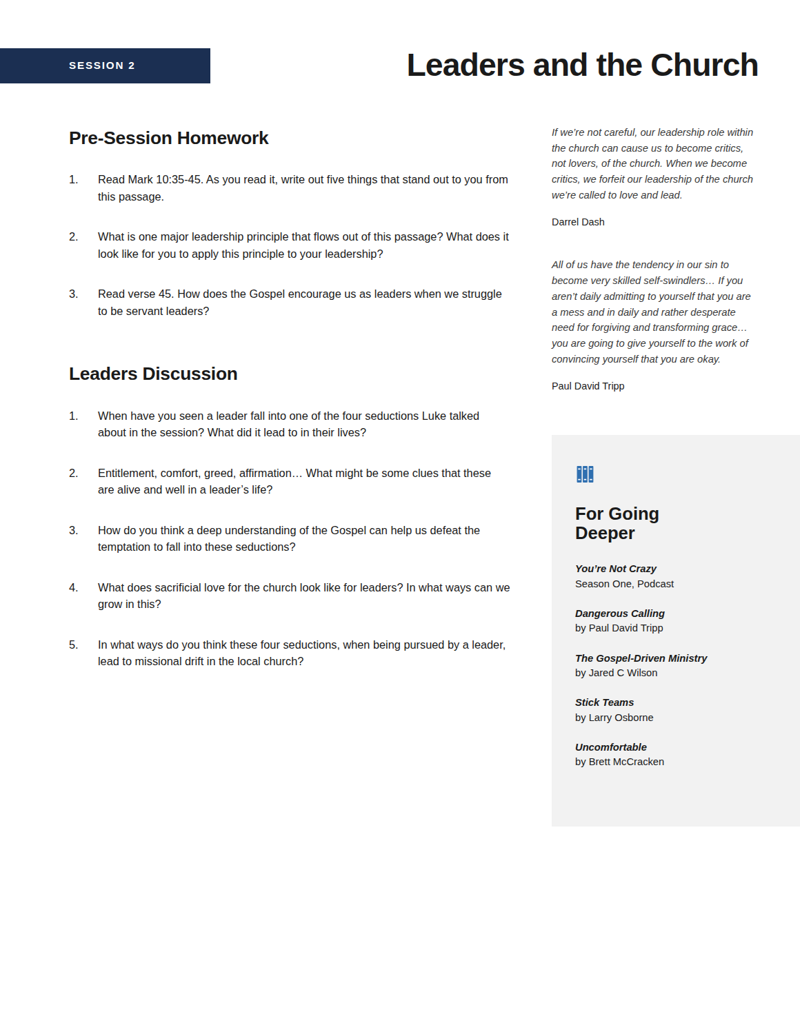Session 2
Leaders and the Church
Pre-Session Homework
Read Mark 10:35-45. As you read it, write out five things that stand out to you from this passage.
What is one major leadership principle that flows out of this passage? What does it look like for you to apply this principle to your leadership?
Read verse 45. How does the Gospel encourage us as leaders when we struggle to be servant leaders?
Leaders Discussion
When have you seen a leader fall into one of the four seductions Luke talked about in the session? What did it lead to in their lives?
Entitlement, comfort, greed, affirmation… What might be some clues that these are alive and well in a leader’s life?
How do you think a deep understanding of the Gospel can help us defeat the temptation to fall into these seductions?
What does sacrificial love for the church look like for leaders? In what ways can we grow in this?
In what ways do you think these four seductions, when being pursued by a leader, lead to missional drift in the local church?
If we’re not careful, our leadership role within the church can cause us to become critics, not lovers, of the church. When we become critics, we forfeit our leadership of the church we’re called to love and lead. Darrel Dash
All of us have the tendency in our sin to become very skilled self-swindlers… If you aren’t daily admitting to yourself that you are a mess and in daily and rather desperate need for forgiving and transforming grace… you are going to give yourself to the work of convincing yourself that you are okay. Paul David Tripp
For Going
Deeper
You’re Not Crazy Season One, Podcast
Dangerous Callingby Paul David Tripp
The Gospel-Driven Ministryby Jared C Wilson
Stick Teamsby Larry Osborne
Uncomfortableby Brett McCracken